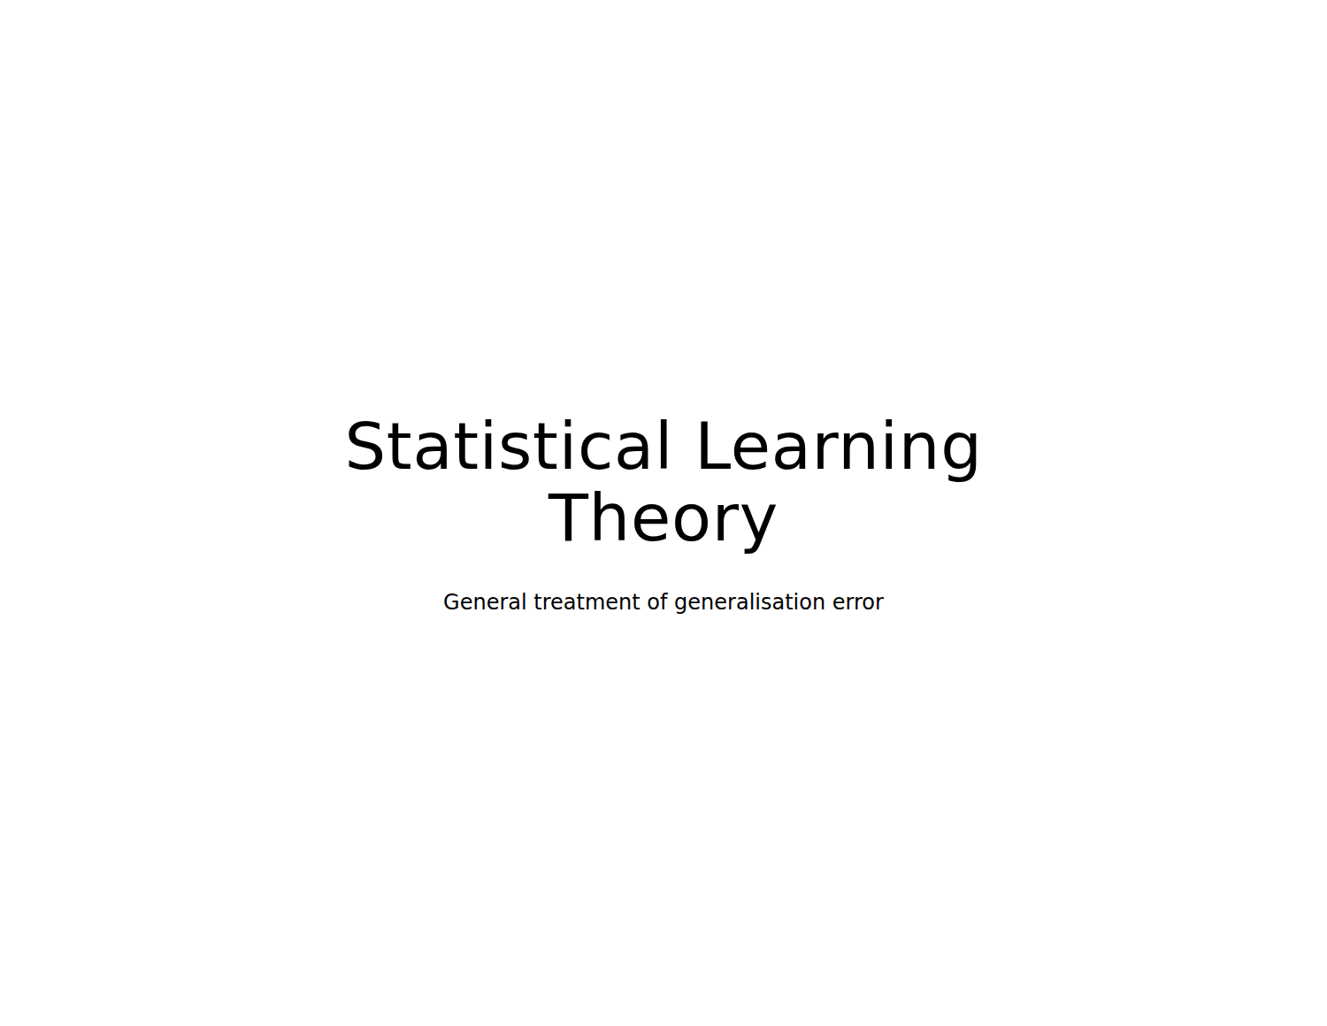Statistical Learning Theory
General treatment of generalisation error